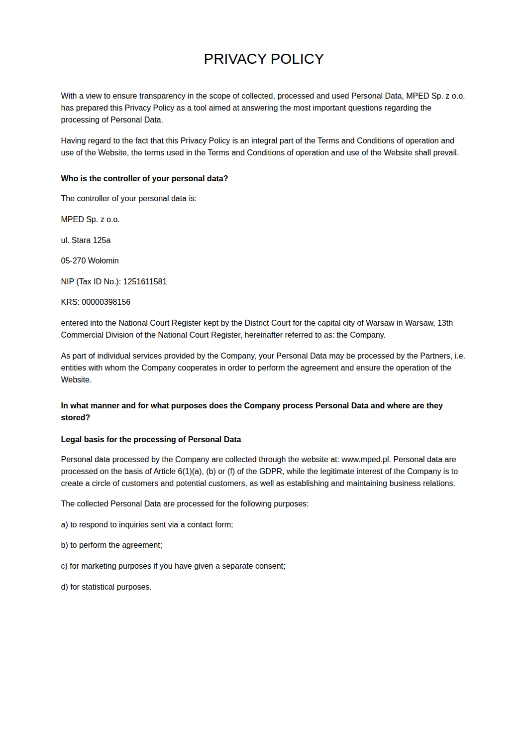PRIVACY POLICY
With a view to ensure transparency in the scope of collected, processed and used Personal Data, MPED Sp. z o.o. has prepared this Privacy Policy as a tool aimed at answering the most important questions regarding the processing of Personal Data.
Having regard to the fact that this Privacy Policy is an integral part of the Terms and Conditions of operation and use of the Website, the terms used in the Terms and Conditions of operation and use of the Website shall prevail.
Who is the controller of your personal data?
The controller of your personal data is:
MPED Sp. z o.o.
ul. Stara 125a
05-270 Wołomin
NIP (Tax ID No.): 1251611581
KRS: 00000398156
entered into the National Court Register kept by the District Court for the capital city of Warsaw in Warsaw, 13th Commercial Division of the National Court Register, hereinafter referred to as: the Company.
As part of individual services provided by the Company, your Personal Data may be processed by the Partners, i.e. entities with whom the Company cooperates in order to perform the agreement and ensure the operation of the Website.
In what manner and for what purposes does the Company process Personal Data and where are they stored?
Legal basis for the processing of Personal Data
Personal data processed by the Company are collected through the website at: www.mped.pl. Personal data are processed on the basis of Article 6(1)(a), (b) or (f) of the GDPR, while the legitimate interest of the Company is to create a circle of customers and potential customers, as well as establishing and maintaining business relations.
The collected Personal Data are processed for the following purposes:
a) to respond to inquiries sent via a contact form;
b) to perform the agreement;
c) for marketing purposes if you have given a separate consent;
d) for statistical purposes.